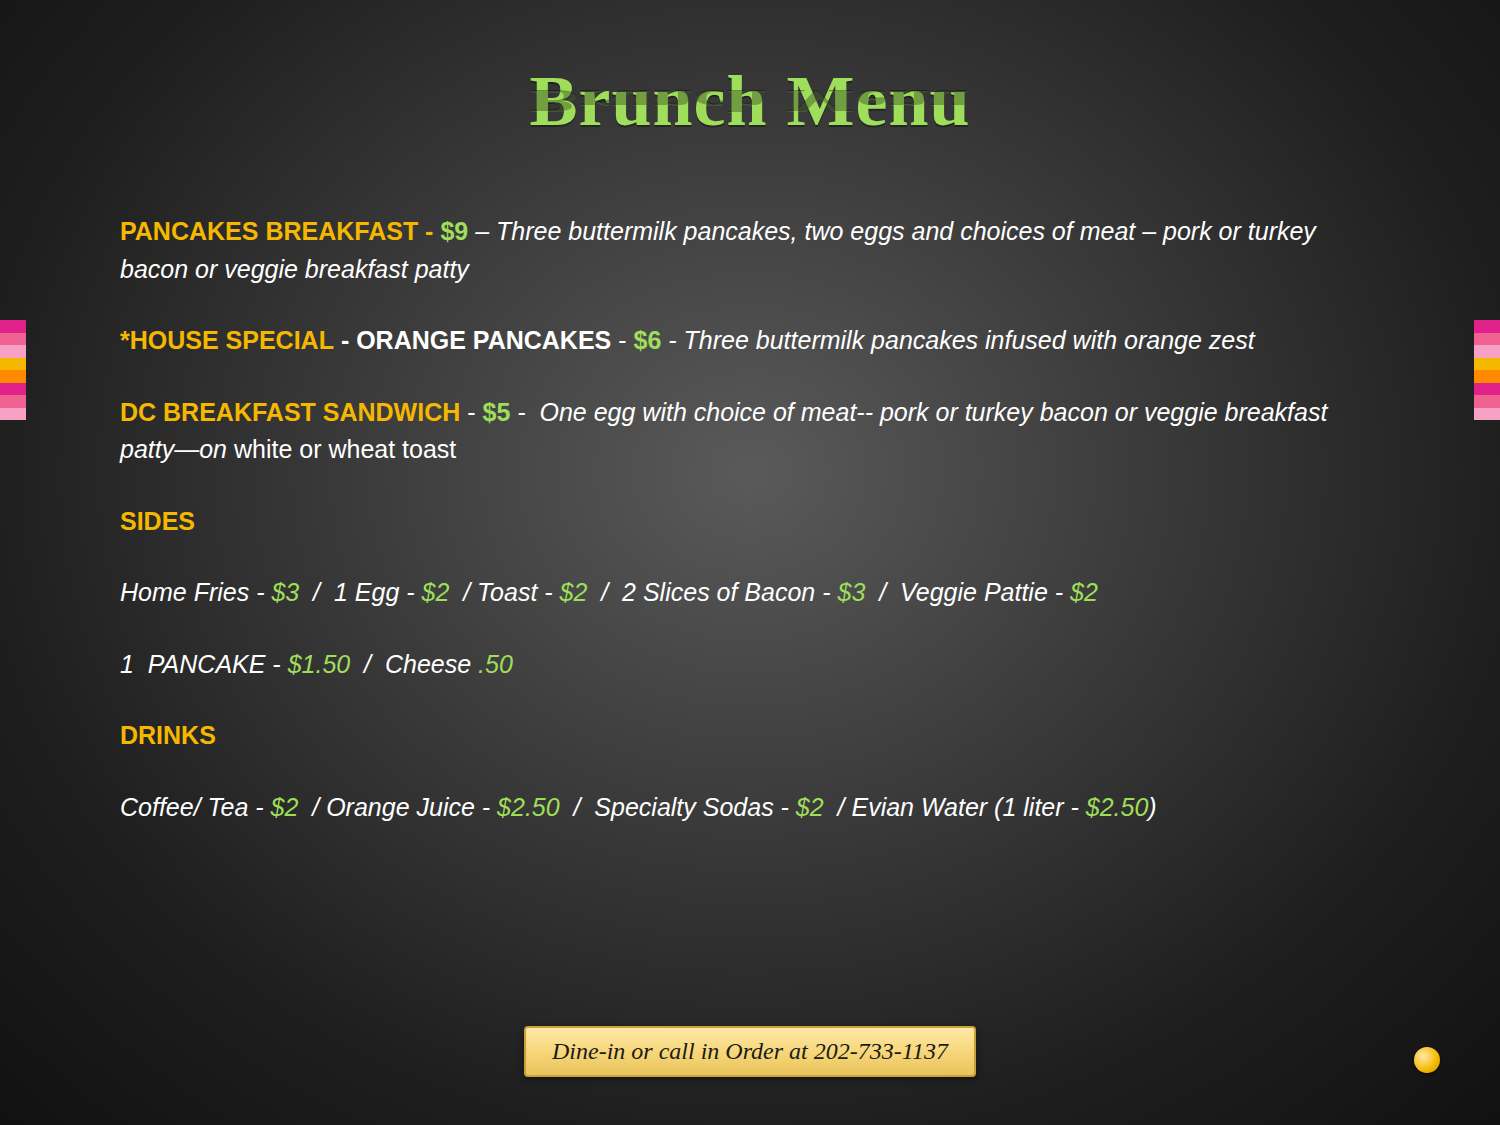Brunch Menu
PANCAKES BREAKFAST - $9 – Three buttermilk pancakes, two eggs and choices of meat – pork or turkey bacon or veggie breakfast patty
*HOUSE SPECIAL - ORANGE PANCAKES - $6 - Three buttermilk pancakes infused with orange zest
DC BREAKFAST SANDWICH - $5 - One egg with choice of meat-- pork or turkey bacon or veggie breakfast patty—on white or wheat toast
SIDES
Home Fries - $3 / 1 Egg - $2 / Toast - $2 / 2 Slices of Bacon - $3 / Veggie Pattie - $2
1 PANCAKE - $1.50 / Cheese .50
DRINKS
Coffee/ Tea - $2 / Orange Juice - $2.50 / Specialty Sodas - $2 / Evian Water (1 liter - $2.50)
Dine-in or call in Order at 202-733-1137